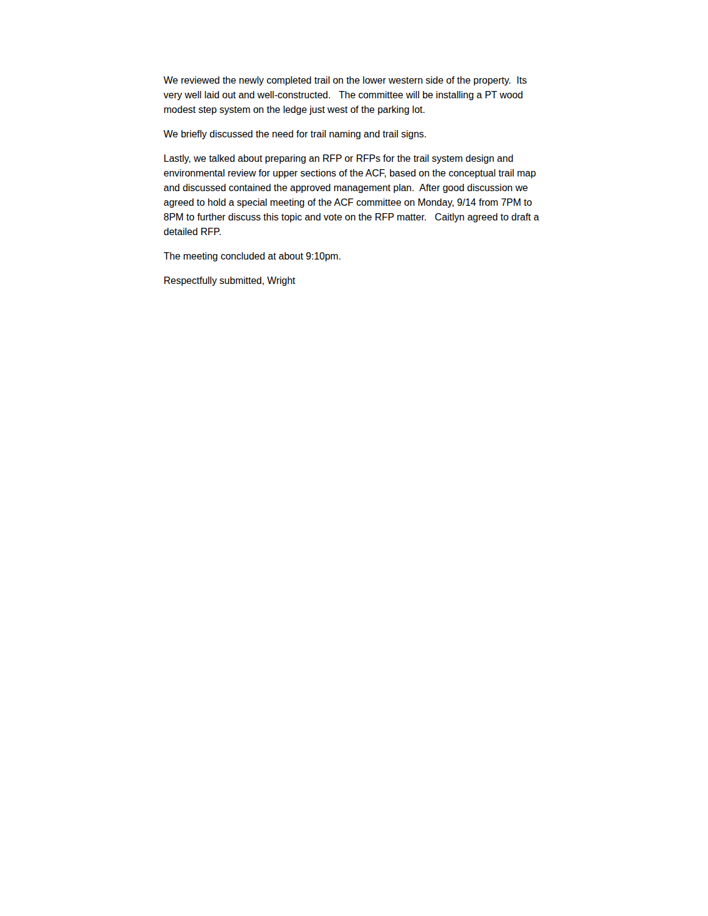We reviewed the newly completed trail on the lower western side of the property. Its very well laid out and well-constructed. The committee will be installing a PT wood modest step system on the ledge just west of the parking lot.
We briefly discussed the need for trail naming and trail signs.
Lastly, we talked about preparing an RFP or RFPs for the trail system design and environmental review for upper sections of the ACF, based on the conceptual trail map and discussed contained the approved management plan. After good discussion we agreed to hold a special meeting of the ACF committee on Monday, 9/14 from 7PM to 8PM to further discuss this topic and vote on the RFP matter. Caitlyn agreed to draft a detailed RFP.
The meeting concluded at about 9:10pm.
Respectfully submitted, Wright